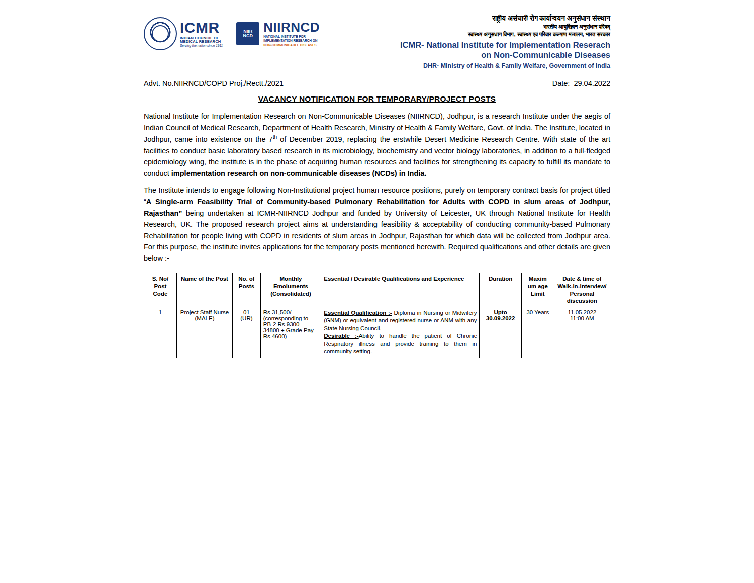ICMR
INDIAN COUNCIL OF
MEDICAL RESEARCH
Serving the nation since 1911
NIIR
NCD
NIIRNCD
NATIONAL INSTITUTE FOR
IMPLEMENTATION RESEARCH ON
NON-COMMUNICABLE DISEASES
राष्ट्रीय असंचारी रोग कार्यान्वयन अनुसंधान संस्थान
भारतीय आयुर्विज्ञान अनुसंधान परिषद्
स्वास्थ्य अनुसंधान विभाग, स्वास्थ्य एवं परिवार कल्याण मंत्रालय, भारत सरकार
ICMR- National Institute for Implementation Reserach on Non-Communicable Diseases
DHR- Ministry of Health & Family Welfare, Government of India
Advt. No.NIIRNCD/COPD Proj./Rectt./2021 Date: 29.04.2022
VACANCY NOTIFICATION FOR TEMPORARY/PROJECT POSTS
National Institute for Implementation Research on Non-Communicable Diseases (NIIRNCD), Jodhpur, is a research Institute under the aegis of Indian Council of Medical Research, Department of Health Research, Ministry of Health & Family Welfare, Govt. of India. The Institute, located in Jodhpur, came into existence on the 7th of December 2019, replacing the erstwhile Desert Medicine Research Centre. With state of the art facilities to conduct basic laboratory based research in its microbiology, biochemistry and vector biology laboratories, in addition to a full-fledged epidemiology wing, the institute is in the phase of acquiring human resources and facilities for strengthening its capacity to fulfill its mandate to conduct implementation research on non-communicable diseases (NCDs) in India.
The Institute intends to engage following Non-Institutional project human resource positions, purely on temporary contract basis for project titled “A Single-arm Feasibility Trial of Community-based Pulmonary Rehabilitation for Adults with COPD in slum areas of Jodhpur, Rajasthan” being undertaken at ICMR-NIIRNCD Jodhpur and funded by University of Leicester, UK through National Institute for Health Research, UK. The proposed research project aims at understanding feasibility & acceptability of conducting community-based Pulmonary Rehabilitation for people living with COPD in residents of slum areas in Jodhpur, Rajasthan for which data will be collected from Jodhpur area. For this purpose, the institute invites applications for the temporary posts mentioned herewith. Required qualifications and other details are given below :-
| S. No/ Post Code | Name of the Post | No. of Posts | Monthly Emoluments (Consolidated) | Essential / Desirable Qualifications and Experience | Duration | Maxim um age Limit | Date & time of Walk-in-interview/ Personal discussion |
| --- | --- | --- | --- | --- | --- | --- | --- |
| 1 | Project Staff Nurse (MALE) | 01 (UR) | Rs.31,500/- (corresponding to PB-2 Rs.9300 - 34800 + Grade Pay Rs.4600) | Essential Qualification :- Diploma in Nursing or Midwifery (GNM) or equivalent and registered nurse or ANM with any State Nursing Council. Desirable :- Ability to handle the patient of Chronic Respiratory illness and provide training to them in community setting. | Upto 30.09.2022 | 30 Years | 11.05.2022 11:00 AM |